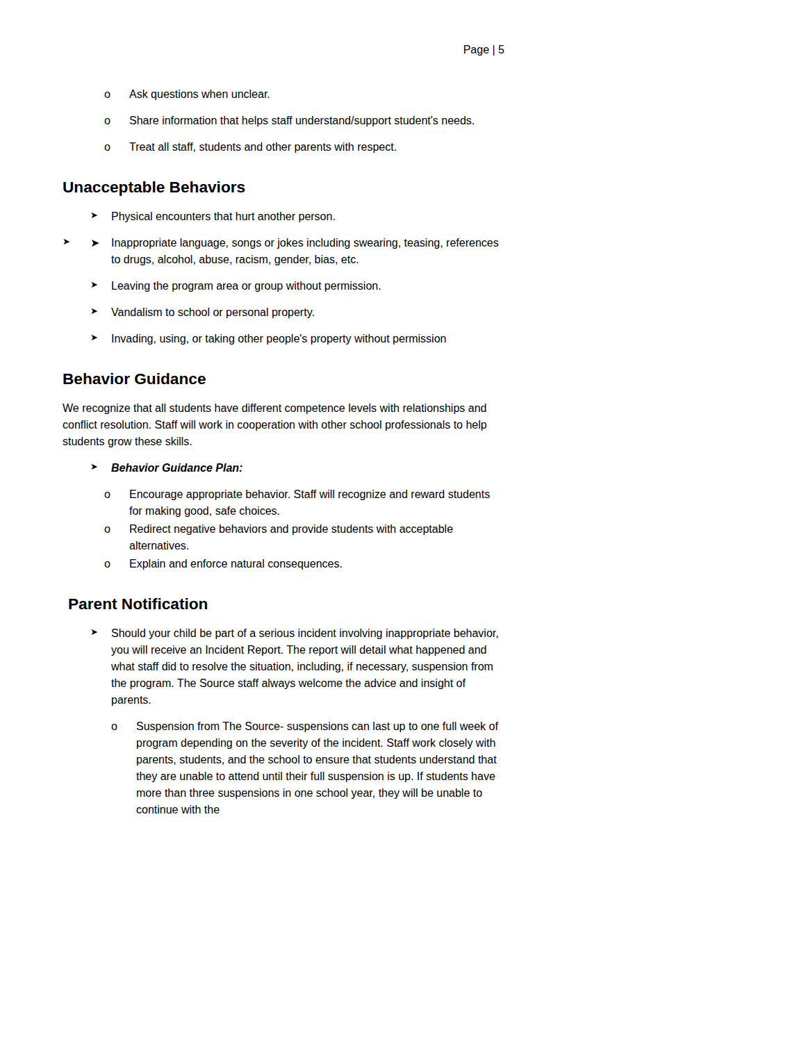Page | 5
Ask questions when unclear.
Share information that helps staff understand/support student's needs.
Treat all staff, students and other parents with respect.
Unacceptable Behaviors
Physical encounters that hurt another person.
➤ Inappropriate language, songs or jokes including swearing, teasing, references to drugs, alcohol, abuse, racism, gender, bias, etc.
Leaving the program area or group without permission.
Vandalism to school or personal property.
Invading, using, or taking other people's property without permission
Behavior Guidance
We recognize that all students have different competence levels with relationships and conflict resolution. Staff will work in cooperation with other school professionals to help students grow these skills.
Behavior Guidance Plan:
Encourage appropriate behavior. Staff will recognize and reward students for making good, safe choices.
Redirect negative behaviors and provide students with acceptable alternatives.
Explain and enforce natural consequences.
Parent Notification
Should your child be part of a serious incident involving inappropriate behavior, you will receive an Incident Report. The report will detail what happened and what staff did to resolve the situation, including, if necessary, suspension from the program. The Source staff always welcome the advice and insight of parents.
Suspension from The Source- suspensions can last up to one full week of program depending on the severity of the incident. Staff work closely with parents, students, and the school to ensure that students understand that they are unable to attend until their full suspension is up. If students have more than three suspensions in one school year, they will be unable to continue with the